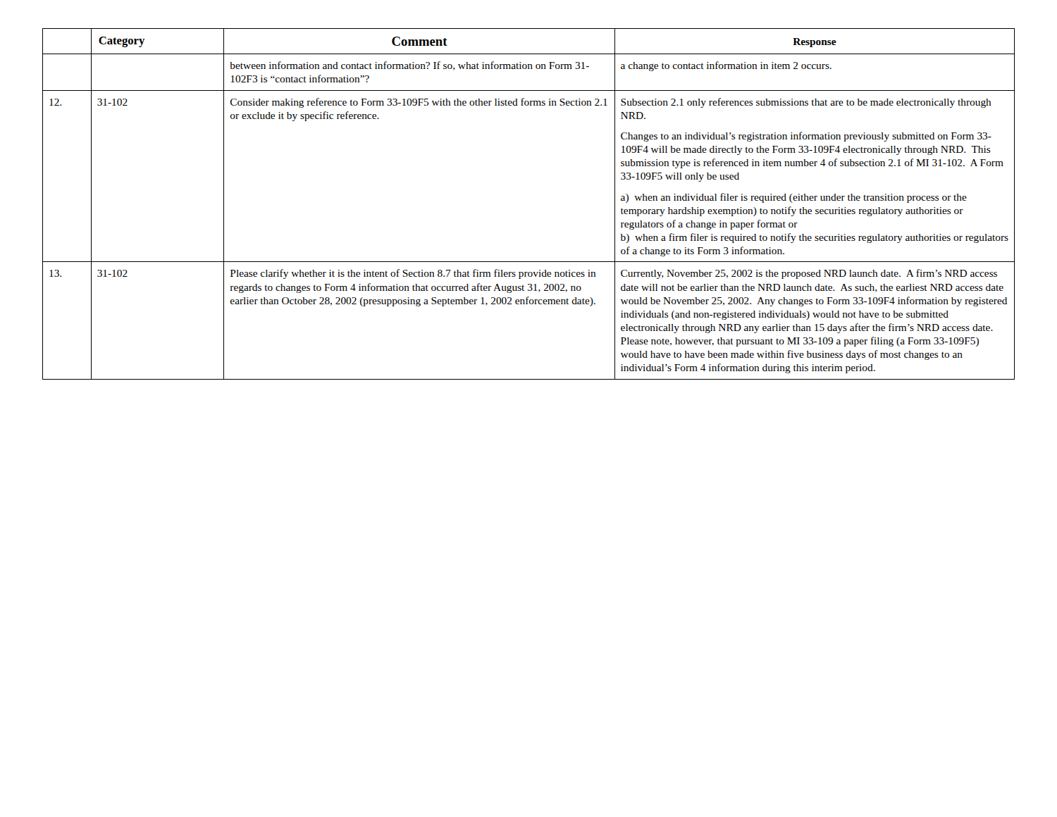| | Category | Comment | Response |
| --- | --- | --- | --- |
| | | between information and contact information? If so, what information on Form 31-102F3 is “contact information”? | a change to contact information in item 2 occurs. |
| 12. | 31-102 | Consider making reference to Form 33-109F5 with the other listed forms in Section 2.1 or exclude it by specific reference. | Subsection 2.1 only references submissions that are to be made electronically through NRD. Changes to an individual’s registration information previously submitted on Form 33-109F4 will be made directly to the Form 33-109F4 electronically through NRD. This submission type is referenced in item number 4 of subsection 2.1 of MI 31-102. A Form 33-109F5 will only be used a) when an individual filer is required (either under the transition process or the temporary hardship exemption) to notify the securities regulatory authorities or regulators of a change in paper format or b) when a firm filer is required to notify the securities regulatory authorities or regulators of a change to its Form 3 information. |
| 13. | 31-102 | Please clarify whether it is the intent of Section 8.7 that firm filers provide notices in regards to changes to Form 4 information that occurred after August 31, 2002, no earlier than October 28, 2002 (presupposing a September 1, 2002 enforcement date). | Currently, November 25, 2002 is the proposed NRD launch date. A firm’s NRD access date will not be earlier than the NRD launch date. As such, the earliest NRD access date would be November 25, 2002. Any changes to Form 33-109F4 information by registered individuals (and non-registered individuals) would not have to be submitted electronically through NRD any earlier than 15 days after the firm’s NRD access date. Please note, however, that pursuant to MI 33-109 a paper filing (a Form 33-109F5) would have to have been made within five business days of most changes to an individual’s Form 4 information during this interim period. |